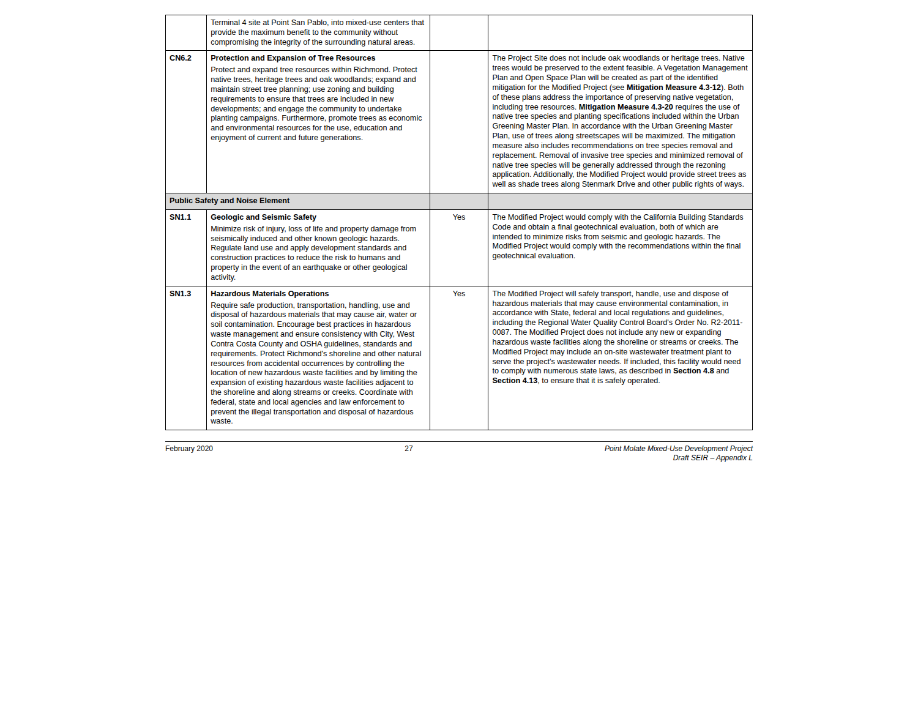| | Terminal 4 site at Point San Pablo, into mixed-use centers that provide the maximum benefit to the community without compromising the integrity of the surrounding natural areas. | | |
| CN6.2 | Protection and Expansion of Tree Resources Protect and expand tree resources within Richmond. Protect native trees, heritage trees and oak woodlands; expand and maintain street tree planning; use zoning and building requirements to ensure that trees are included in new developments; and engage the community to undertake planting campaigns. Furthermore, promote trees as economic and environmental resources for the use, education and enjoyment of current and future generations. | | The Project Site does not include oak woodlands or heritage trees. Native trees would be preserved to the extent feasible. A Vegetation Management Plan and Open Space Plan will be created as part of the identified mitigation for the Modified Project (see Mitigation Measure 4.3-12 ). Both of these plans address the importance of preserving native vegetation, including tree resources. Mitigation Measure 4.3-20 requires the use of native tree species and planting specifications included within the Urban Greening Master Plan. In accordance with the Urban Greening Master Plan, use of trees along streetscapes will be maximized. The mitigation measure also includes recommendations on tree species removal and replacement. Removal of invasive tree species and minimized removal of native tree species will be generally addressed through the rezoning application. Additionally, the Modified Project would provide street trees as well as shade trees along Stenmark Drive and other public rights of ways. |
| Public Safety and Noise Element | | |
| SN1.1 | Geologic and Seismic Safety Minimize risk of injury, loss of life and property damage from seismically induced and other known geologic hazards. Regulate land use and apply development standards and construction practices to reduce the risk to humans and property in the event of an earthquake or other geological activity. | Yes | The Modified Project would comply with the California Building Standards Code and obtain a final geotechnical evaluation, both of which are intended to minimize risks from seismic and geologic hazards. The Modified Project would comply with the recommendations within the final geotechnical evaluation. |
| SN1.3 | Hazardous Materials Operations Require safe production, transportation, handling, use and disposal of hazardous materials that may cause air, water or soil contamination. Encourage best practices in hazardous waste management and ensure consistency with City, West Contra Costa County and OSHA guidelines, standards and requirements. Protect Richmond's shoreline and other natural resources from accidental occurrences by controlling the location of new hazardous waste facilities and by limiting the expansion of existing hazardous waste facilities adjacent to the shoreline and along streams or creeks. Coordinate with federal, state and local agencies and law enforcement to prevent the illegal transportation and disposal of hazardous waste. | Yes | The Modified Project will safely transport, handle, use and dispose of hazardous materials that may cause environmental contamination, in accordance with State, federal and local regulations and guidelines, including the Regional Water Quality Control Board's Order No. R2-2011-0087. The Modified Project does not include any new or expanding hazardous waste facilities along the shoreline or streams or creeks. The Modified Project may include an on-site wastewater treatment plant to serve the project's wastewater needs. If included, this facility would need to comply with numerous state laws, as described in Section 4.8 and Section 4.13 , to ensure that it is safely operated. |
February 2020
27
Point Molate Mixed-Use Development Project Draft SEIR – Appendix L